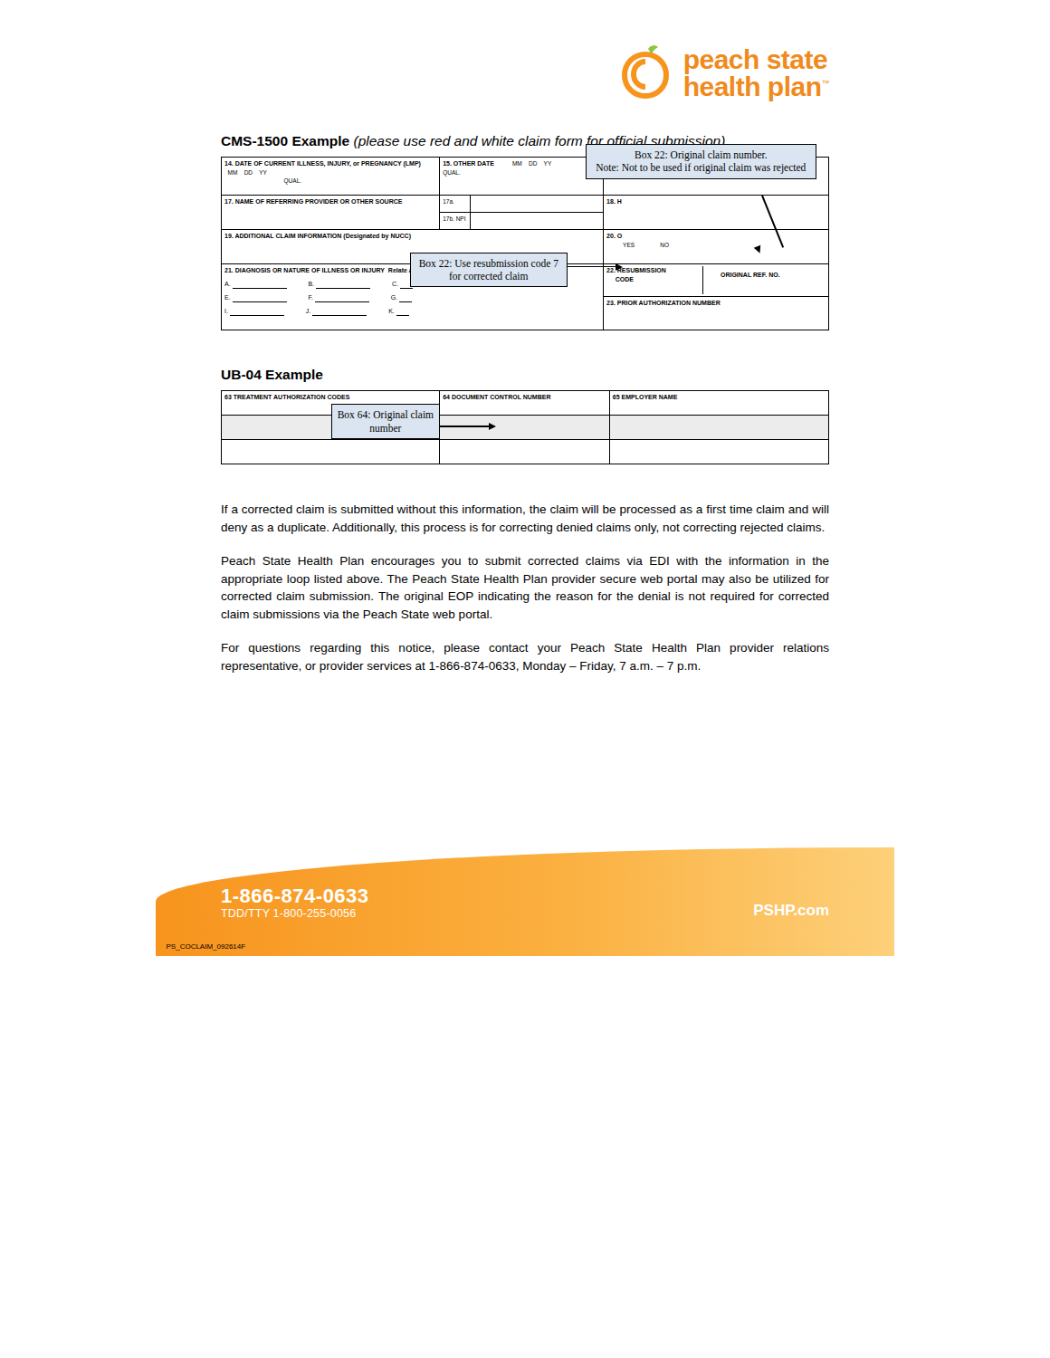peach state health plan™
CMS-1500 Example (please use red and white claim form for official submission)
14. DATE OF CURRENT ILLNESS, INJURY, or PREGNANCY (LMP)
MM DD YY
QUAL.
15. OTHER DATE MM DD YY
QUAL.
16. D
17. NAME OF REFERRING PROVIDER OR OTHER SOURCE
17a.
17b. NPI
18. H
19. ADDITIONAL CLAIM INFORMATION (Designated by NUCC)
20. O
YES NO
21. DIAGNOSIS OR NATURE OF ILLNESS OR INJURY Relate A-L to servi
A. B. C.
E. F. G.
I. J. K.
22. RESUBMISSION
CODE ORIGINAL REF. NO.
23. PRIOR AUTHORIZATION NUMBER
Box 22: Use resubmission code 7 for corrected claim
Box 22: Original claim number.
Note: Not to be used if original claim was rejected
UB-04 Example
63 TREATMENT AUTHORIZATION CODES
64 DOCUMENT CONTROL NUMBER
65 EMPLOYER NAME
Box 64: Original claim number
If a corrected claim is submitted without this information, the claim will be processed as a first time claim and will deny as a duplicate. Additionally, this process is for correcting denied claims only, not correcting rejected claims.
Peach State Health Plan encourages you to submit corrected claims via EDI with the information in the appropriate loop listed above. The Peach State Health Plan provider secure web portal may also be utilized for corrected claim submission. The original EOP indicating the reason for the denial is not required for corrected claim submissions via the Peach State web portal.
For questions regarding this notice, please contact your Peach State Health Plan provider relations representative, or provider services at 1-866-874-0633, Monday – Friday, 7 a.m. – 7 p.m.
1-866-874-0633
TDD/TTY 1-800-255-0056
PSHP.com
PS_COCLAIM_092614F